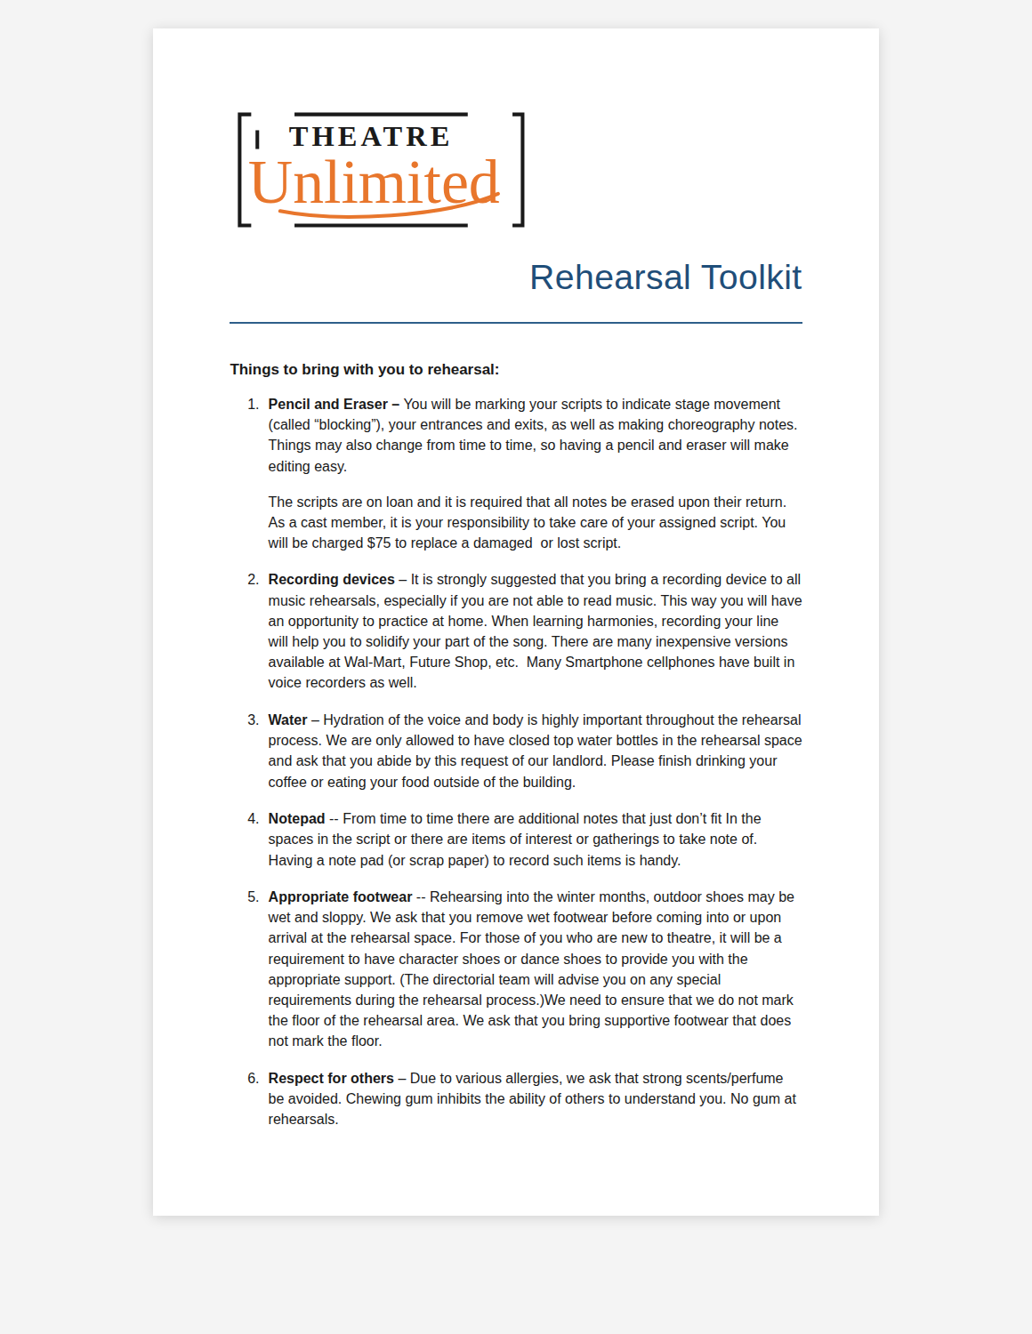THEATRE Unlimited
Rehearsal Toolkit
Things to bring with you to rehearsal:
Pencil and Eraser – You will be marking your scripts to indicate stage movement (called “blocking”), your entrances and exits, as well as making choreography notes. Things may also change from time to time, so having a pencil and eraser will make editing easy.
The scripts are on loan and it is required that all notes be erased upon their return. As a cast member, it is your responsibility to take care of your assigned script. You will be charged $75 to replace a damaged or lost script.
Recording devices – It is strongly suggested that you bring a recording device to all music rehearsals, especially if you are not able to read music. This way you will have an opportunity to practice at home. When learning harmonies, recording your line will help you to solidify your part of the song. There are many inexpensive versions available at Wal-Mart, Future Shop, etc. Many Smartphone cellphones have built in voice recorders as well.
Water – Hydration of the voice and body is highly important throughout the rehearsal process. We are only allowed to have closed top water bottles in the rehearsal space and ask that you abide by this request of our landlord. Please finish drinking your coffee or eating your food outside of the building.
Notepad -- From time to time there are additional notes that just don’t fit In the spaces in the script or there are items of interest or gatherings to take note of. Having a note pad (or scrap paper) to record such items is handy.
Appropriate footwear -- Rehearsing into the winter months, outdoor shoes may be wet and sloppy. We ask that you remove wet footwear before coming into or upon arrival at the rehearsal space. For those of you who are new to theatre, it will be a requirement to have character shoes or dance shoes to provide you with the appropriate support. (The directorial team will advise you on any special requirements during the rehearsal process.)We need to ensure that we do not mark the floor of the rehearsal area. We ask that you bring supportive footwear that does not mark the floor.
Respect for others – Due to various allergies, we ask that strong scents/perfume be avoided. Chewing gum inhibits the ability of others to understand you. No gum at rehearsals.